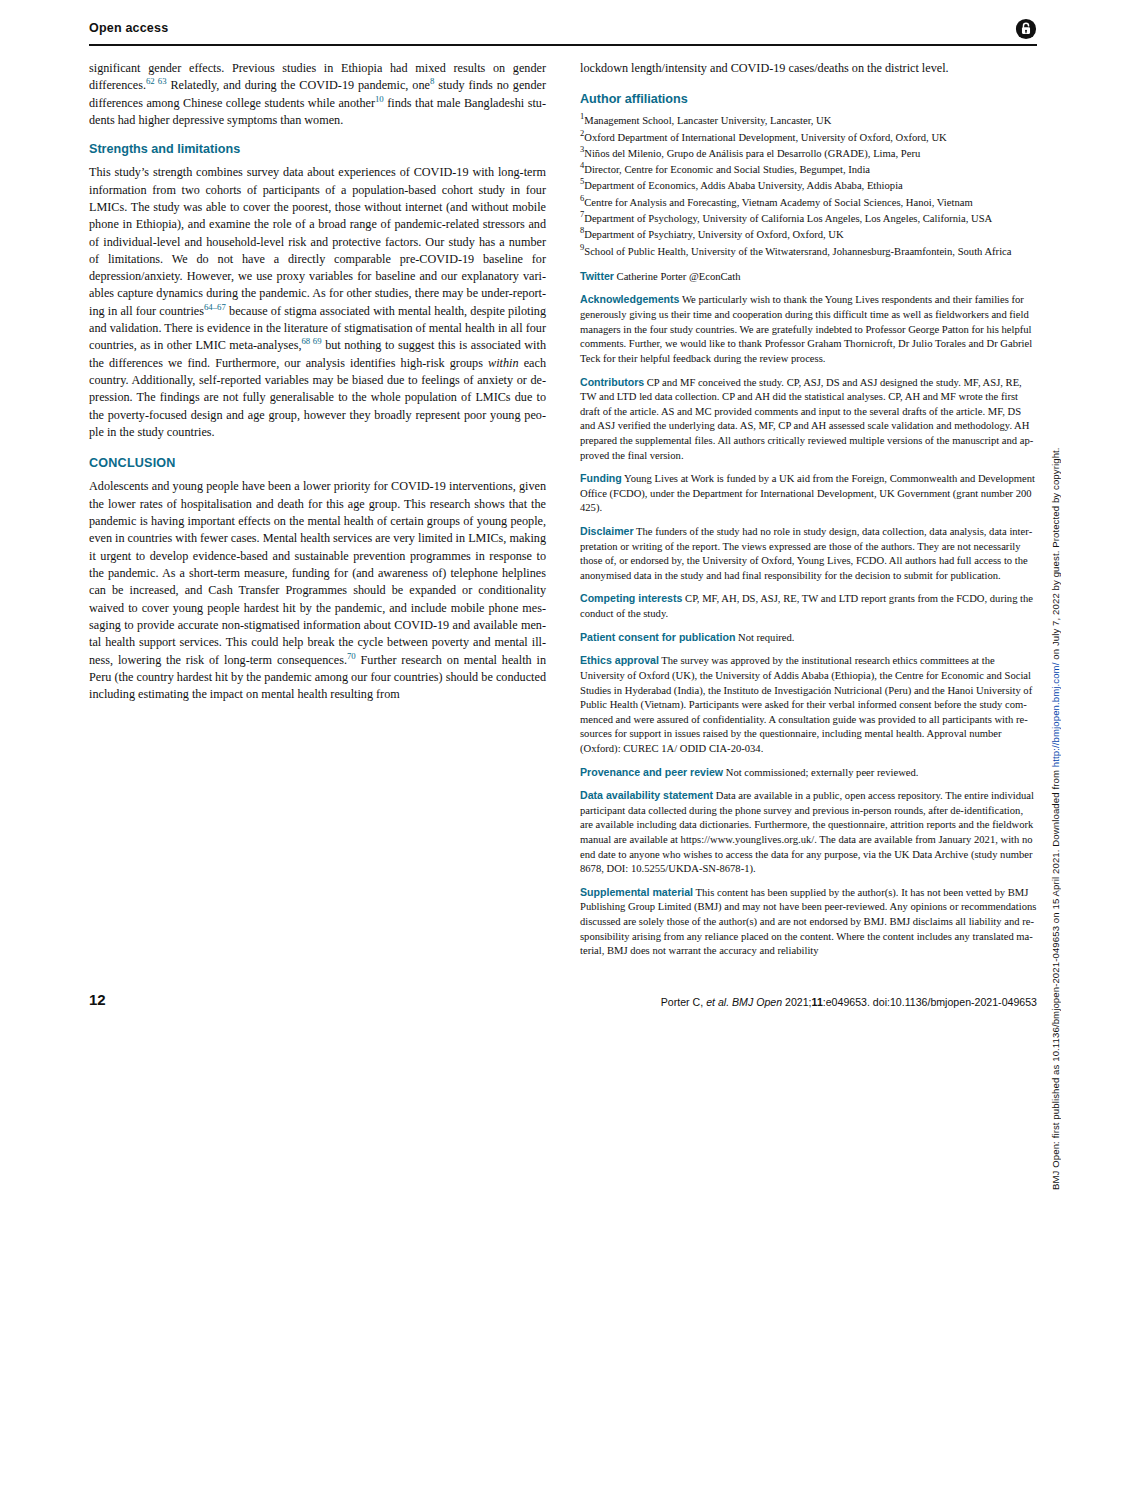BMJ Open: first published as 10.1136/bmjopen-2021-049653 on 15 April 2021. Downloaded from http://bmjopen.bmj.com/ on July 7, 2022 by guest. Protected by copyright.
Open access
significant gender effects. Previous studies in Ethiopia had mixed results on gender differences.62 63 Relatedly, and during the COVID-19 pandemic, one8 study finds no gender differences among Chinese college students while another10 finds that male Bangladeshi students had higher depressive symptoms than women.
Strengths and limitations
This study’s strength combines survey data about experiences of COVID-19 with long-term information from two cohorts of participants of a population-based cohort study in four LMICs. The study was able to cover the poorest, those without internet (and without mobile phone in Ethiopia), and examine the role of a broad range of pandemic-related stressors and of individual-level and household-level risk and protective factors. Our study has a number of limitations. We do not have a directly comparable pre-COVID-19 baseline for depression/anxiety. However, we use proxy variables for baseline and our explanatory variables capture dynamics during the pandemic. As for other studies, there may be under-reporting in all four countries64–67 because of stigma associated with mental health, despite piloting and validation. There is evidence in the literature of stigmatisation of mental health in all four countries, as in other LMIC meta-analyses,68 69 but nothing to suggest this is associated with the differences we find. Furthermore, our analysis identifies high-risk groups within each country. Additionally, self-reported variables may be biased due to feelings of anxiety or depression. The findings are not fully generalisable to the whole population of LMICs due to the poverty-focused design and age group, however they broadly represent poor young people in the study countries.
Conclusion
Adolescents and young people have been a lower priority for COVID-19 interventions, given the lower rates of hospitalisation and death for this age group. This research shows that the pandemic is having important effects on the mental health of certain groups of young people, even in countries with fewer cases. Mental health services are very limited in LMICs, making it urgent to develop evidence-based and sustainable prevention programmes in response to the pandemic. As a short-term measure, funding for (and awareness of) telephone helplines can be increased, and Cash Transfer Programmes should be expanded or conditionality waived to cover young people hardest hit by the pandemic, and include mobile phone messaging to provide accurate non-stigmatised information about COVID-19 and available mental health support services. This could help break the cycle between poverty and mental illness, lowering the risk of long-term consequences.70 Further research on mental health in Peru (the country hardest hit by the pandemic among our four countries) should be conducted including estimating the impact on mental health resulting from
lockdown length/intensity and COVID-19 cases/deaths on the district level.
Author affiliations
1Management School, Lancaster University, Lancaster, UK
2Oxford Department of International Development, University of Oxford, Oxford, UK
3Niños del Milenio, Grupo de Análisis para el Desarrollo (GRADE), Lima, Peru
4Director, Centre for Economic and Social Studies, Begumpet, India
5Department of Economics, Addis Ababa University, Addis Ababa, Ethiopia
6Centre for Analysis and Forecasting, Vietnam Academy of Social Sciences, Hanoi, Vietnam
7Department of Psychology, University of California Los Angeles, Los Angeles, California, USA
8Department of Psychiatry, University of Oxford, Oxford, UK
9School of Public Health, University of the Witwatersrand, Johannesburg-Braamfontein, South Africa
Twitter Catherine Porter @EconCath
Acknowledgements We particularly wish to thank the Young Lives respondents and their families for generously giving us their time and cooperation during this difficult time as well as fieldworkers and field managers in the four study countries. We are gratefully indebted to Professor George Patton for his helpful comments. Further, we would like to thank Professor Graham Thornicroft, Dr Julio Torales and Dr Gabriel Teck for their helpful feedback during the review process.
Contributors CP and MF conceived the study. CP, ASJ, DS and ASJ designed the study. MF, ASJ, RE, TW and LTD led data collection. CP and AH did the statistical analyses. CP, AH and MF wrote the first draft of the article. AS and MC provided comments and input to the several drafts of the article. MF, DS and ASJ verified the underlying data. AS, MF, CP and AH assessed scale validation and methodology. AH prepared the supplemental files. All authors critically reviewed multiple versions of the manuscript and approved the final version.
Funding Young Lives at Work is funded by a UK aid from the Foreign, Commonwealth and Development Office (FCDO), under the Department for International Development, UK Government (grant number 200 425).
Disclaimer The funders of the study had no role in study design, data collection, data analysis, data interpretation or writing of the report. The views expressed are those of the authors. They are not necessarily those of, or endorsed by, the University of Oxford, Young Lives, FCDO. All authors had full access to the anonymised data in the study and had final responsibility for the decision to submit for publication.
Competing interests CP, MF, AH, DS, ASJ, RE, TW and LTD report grants from the FCDO, during the conduct of the study.
Patient consent for publication Not required.
Ethics approval The survey was approved by the institutional research ethics committees at the University of Oxford (UK), the University of Addis Ababa (Ethiopia), the Centre for Economic and Social Studies in Hyderabad (India), the Instituto de Investigación Nutricional (Peru) and the Hanoi University of Public Health (Vietnam). Participants were asked for their verbal informed consent before the study commenced and were assured of confidentiality. A consultation guide was provided to all participants with resources for support in issues raised by the questionnaire, including mental health. Approval number (Oxford): CUREC 1A/ ODID CIA-20-034.
Provenance and peer review Not commissioned; externally peer reviewed.
Data availability statement Data are available in a public, open access repository. The entire individual participant data collected during the phone survey and previous in-person rounds, after de-identification, are available including data dictionaries. Furthermore, the questionnaire, attrition reports and the fieldwork manual are available at https://www.younglives.org.uk/. The data are available from January 2021, with no end date to anyone who wishes to access the data for any purpose, via the UK Data Archive (study number 8678, DOI: 10.5255/UKDA-SN-8678-1).
Supplemental material This content has been supplied by the author(s). It has not been vetted by BMJ Publishing Group Limited (BMJ) and may not have been peer-reviewed. Any opinions or recommendations discussed are solely those of the author(s) and are not endorsed by BMJ. BMJ disclaims all liability and responsibility arising from any reliance placed on the content. Where the content includes any translated material, BMJ does not warrant the accuracy and reliability
12
Porter C, et al. BMJ Open 2021;11:e049653. doi:10.1136/bmjopen-2021-049653